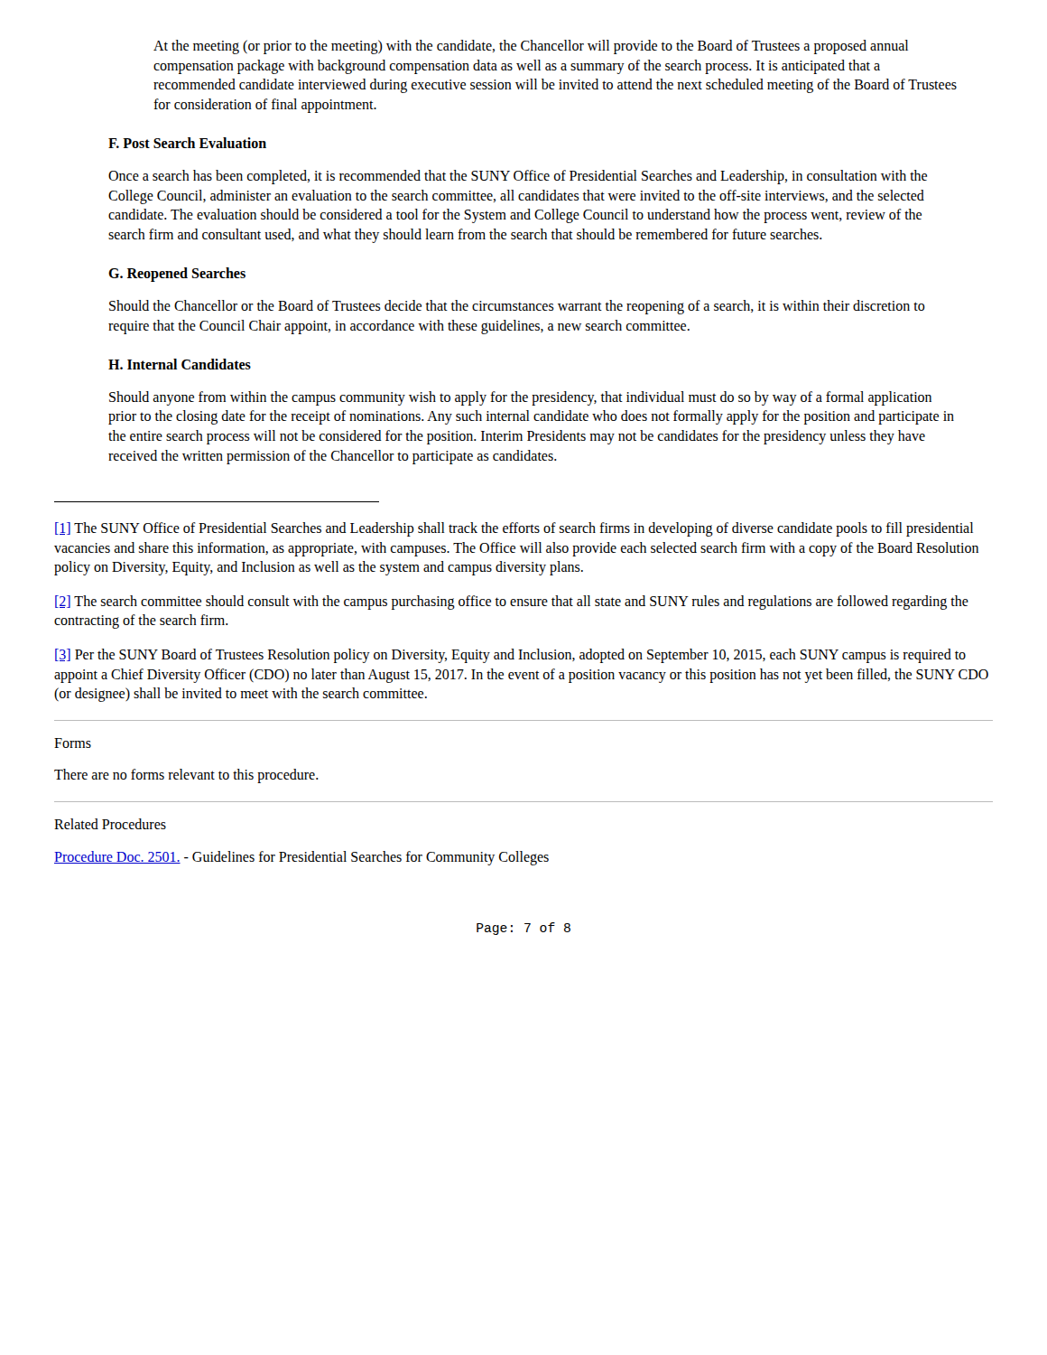At the meeting (or prior to the meeting) with the candidate, the Chancellor will provide to the Board of Trustees a proposed annual compensation package with background compensation data as well as a summary of the search process. It is anticipated that a recommended candidate interviewed during executive session will be invited to attend the next scheduled meeting of the Board of Trustees for consideration of final appointment.
F. Post Search Evaluation
Once a search has been completed, it is recommended that the SUNY Office of Presidential Searches and Leadership, in consultation with the College Council, administer an evaluation to the search committee, all candidates that were invited to the off-site interviews, and the selected candidate. The evaluation should be considered a tool for the System and College Council to understand how the process went, review of the search firm and consultant used, and what they should learn from the search that should be remembered for future searches.
G. Reopened Searches
Should the Chancellor or the Board of Trustees decide that the circumstances warrant the reopening of a search, it is within their discretion to require that the Council Chair appoint, in accordance with these guidelines, a new search committee.
H. Internal Candidates
Should anyone from within the campus community wish to apply for the presidency, that individual must do so by way of a formal application prior to the closing date for the receipt of nominations. Any such internal candidate who does not formally apply for the position and participate in the entire search process will not be considered for the position. Interim Presidents may not be candidates for the presidency unless they have received the written permission of the Chancellor to participate as candidates.
[1] The SUNY Office of Presidential Searches and Leadership shall track the efforts of search firms in developing of diverse candidate pools to fill presidential vacancies and share this information, as appropriate, with campuses. The Office will also provide each selected search firm with a copy of the Board Resolution policy on Diversity, Equity, and Inclusion as well as the system and campus diversity plans.
[2] The search committee should consult with the campus purchasing office to ensure that all state and SUNY rules and regulations are followed regarding the contracting of the search firm.
[3] Per the SUNY Board of Trustees Resolution policy on Diversity, Equity and Inclusion, adopted on September 10, 2015, each SUNY campus is required to appoint a Chief Diversity Officer (CDO) no later than August 15, 2017. In the event of a position vacancy or this position has not yet been filled, the SUNY CDO (or designee) shall be invited to meet with the search committee.
Forms
There are no forms relevant to this procedure.
Related Procedures
Procedure Doc. 2501. - Guidelines for Presidential Searches for Community Colleges
Page: 7 of 8